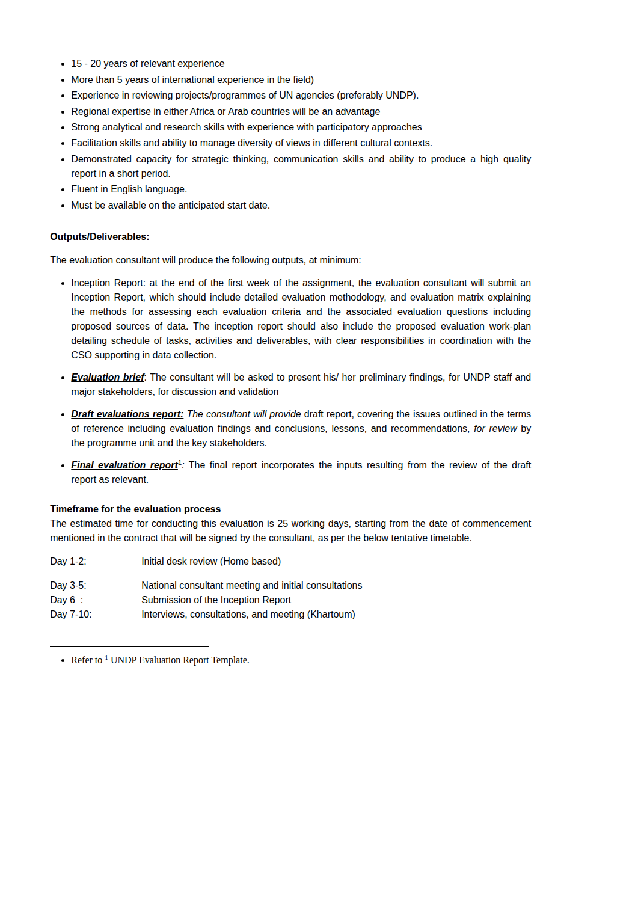15 - 20 years of relevant experience
More than 5 years of international experience in the field)
Experience in reviewing projects/programmes of UN agencies (preferably UNDP).
Regional expertise in either Africa or Arab countries will be an advantage
Strong analytical and research skills with experience with participatory approaches
Facilitation skills and ability to manage diversity of views in different cultural contexts.
Demonstrated capacity for strategic thinking, communication skills and ability to produce a high quality report in a short period.
Fluent in English language.
Must be available on the anticipated start date.
Outputs/Deliverables:
The evaluation consultant will produce the following outputs, at minimum:
Inception Report: at the end of the first week of the assignment, the evaluation consultant will submit an Inception Report, which should include detailed evaluation methodology, and evaluation matrix explaining the methods for assessing each evaluation criteria and the associated evaluation questions including proposed sources of data. The inception report should also include the proposed evaluation work-plan detailing schedule of tasks, activities and deliverables, with clear responsibilities in coordination with the CSO supporting in data collection.
Evaluation brief: The consultant will be asked to present his/ her preliminary findings, for UNDP staff and major stakeholders, for discussion and validation
Draft evaluations report: The consultant will provide draft report, covering the issues outlined in the terms of reference including evaluation findings and conclusions, lessons, and recommendations, for review by the programme unit and the key stakeholders.
Final evaluation report1: The final report incorporates the inputs resulting from the review of the draft report as relevant.
Timeframe for the evaluation process
The estimated time for conducting this evaluation is 25 working days, starting from the date of commencement mentioned in the contract that will be signed by the consultant, as per the below tentative timetable.
Day 1-2: Initial desk review (Home based)
Day 3-5: National consultant meeting and initial consultations
Day 6 : Submission of the Inception Report
Day 7-10: Interviews, consultations, and meeting (Khartoum)
Refer to 1 UNDP Evaluation Report Template.